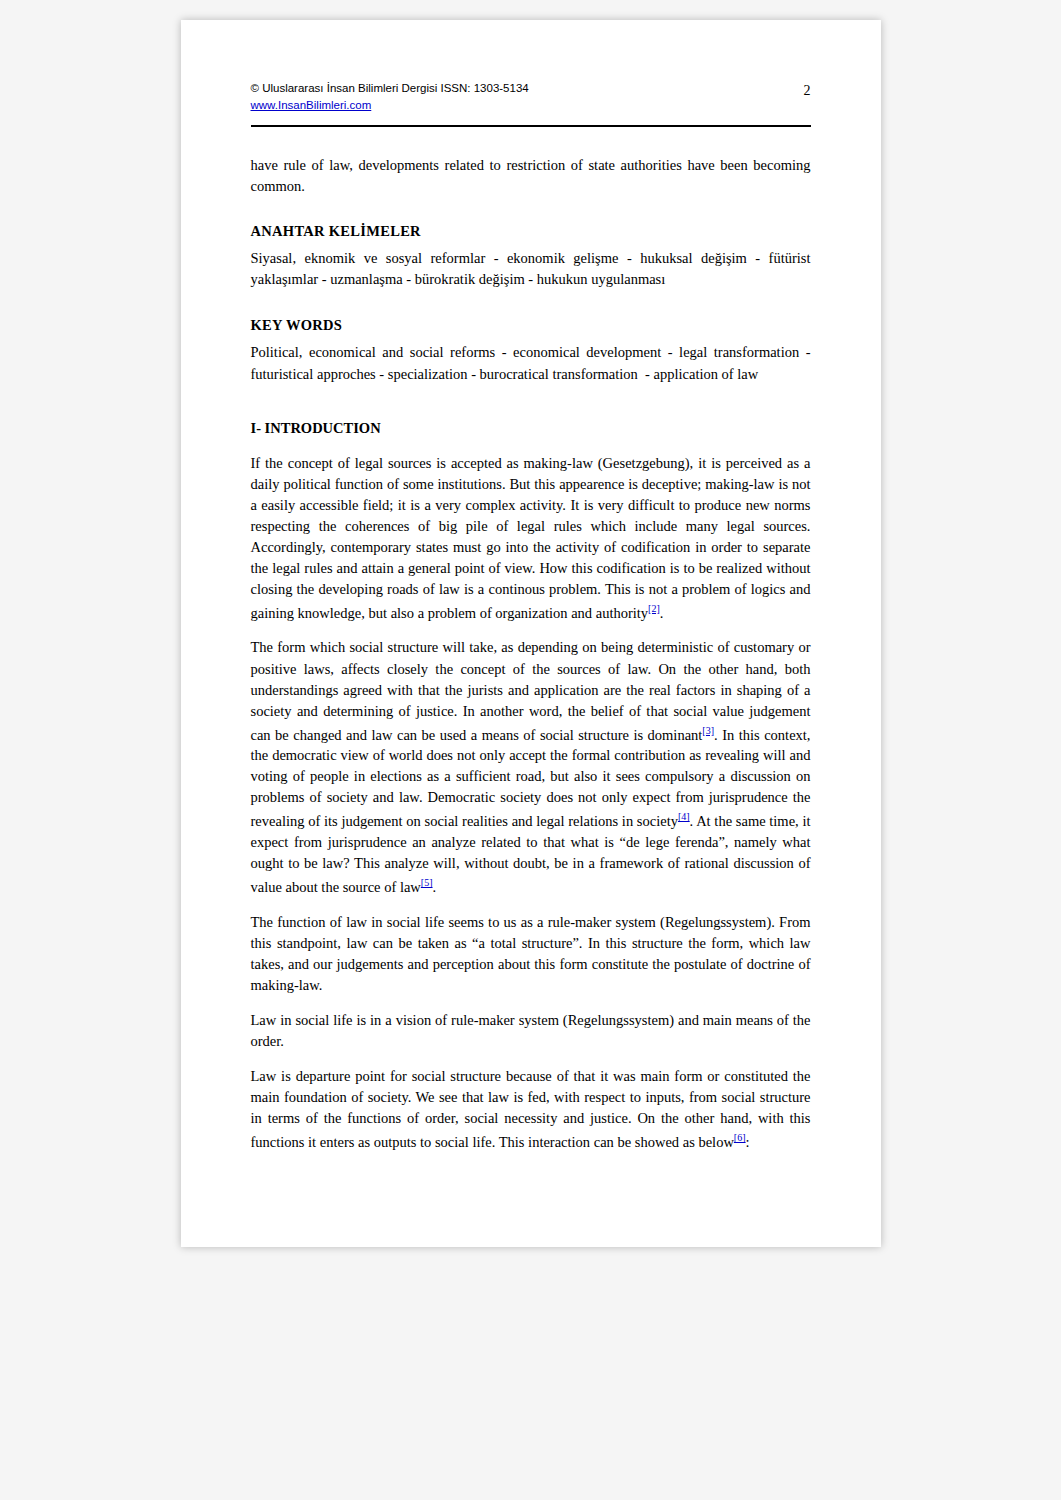© Uluslararası İnsan Bilimleri Dergisi ISSN: 1303-5134
www.InsanBilimleri.com
2
have rule of law, developments related to restriction of state authorities have been becoming common.
ANAHTAR KELİMELER
Siyasal, eknomik ve sosyal reformlar - ekonomik gelişme - hukuksal değişim - fütürist yaklaşımlar - uzmanlaşma - bürokratik değişim - hukukun uygulanması
KEY WORDS
Political, economical and social reforms - economical development - legal transformation - futuristical approches - specialization - burocratical transformation - application of law
I- INTRODUCTION
If the concept of legal sources is accepted as making-law (Gesetzgebung), it is perceived as a daily political function of some institutions. But this appearence is deceptive; making-law is not a easily accessible field; it is a very complex activity. It is very difficult to produce new norms respecting the coherences of big pile of legal rules which include many legal sources. Accordingly, contemporary states must go into the activity of codification in order to separate the legal rules and attain a general point of view. How this codification is to be realized without closing the developing roads of law is a continous problem. This is not a problem of logics and gaining knowledge, but also a problem of organization and authority[2].
The form which social structure will take, as depending on being deterministic of customary or positive laws, affects closely the concept of the sources of law. On the other hand, both understandings agreed with that the jurists and application are the real factors in shaping of a society and determining of justice. In another word, the belief of that social value judgement can be changed and law can be used a means of social structure is dominant[3]. In this context, the democratic view of world does not only accept the formal contribution as revealing will and voting of people in elections as a sufficient road, but also it sees compulsory a discussion on problems of society and law. Democratic society does not only expect from jurisprudence the revealing of its judgement on social realities and legal relations in society[4]. At the same time, it expect from jurisprudence an analyze related to that what is “de lege ferenda”, namely what ought to be law? This analyze will, without doubt, be in a framework of rational discussion of value about the source of law[5].
The function of law in social life seems to us as a rule-maker system (Regelungssystem). From this standpoint, law can be taken as “a total structure”. In this structure the form, which law takes, and our judgements and perception about this form constitute the postulate of doctrine of making-law.
Law in social life is in a vision of rule-maker system (Regelungssystem) and main means of the order.
Law is departure point for social structure because of that it was main form or constituted the main foundation of society. We see that law is fed, with respect to inputs, from social structure in terms of the functions of order, social necessity and justice. On the other hand, with this functions it enters as outputs to social life. This interaction can be showed as below[6]: